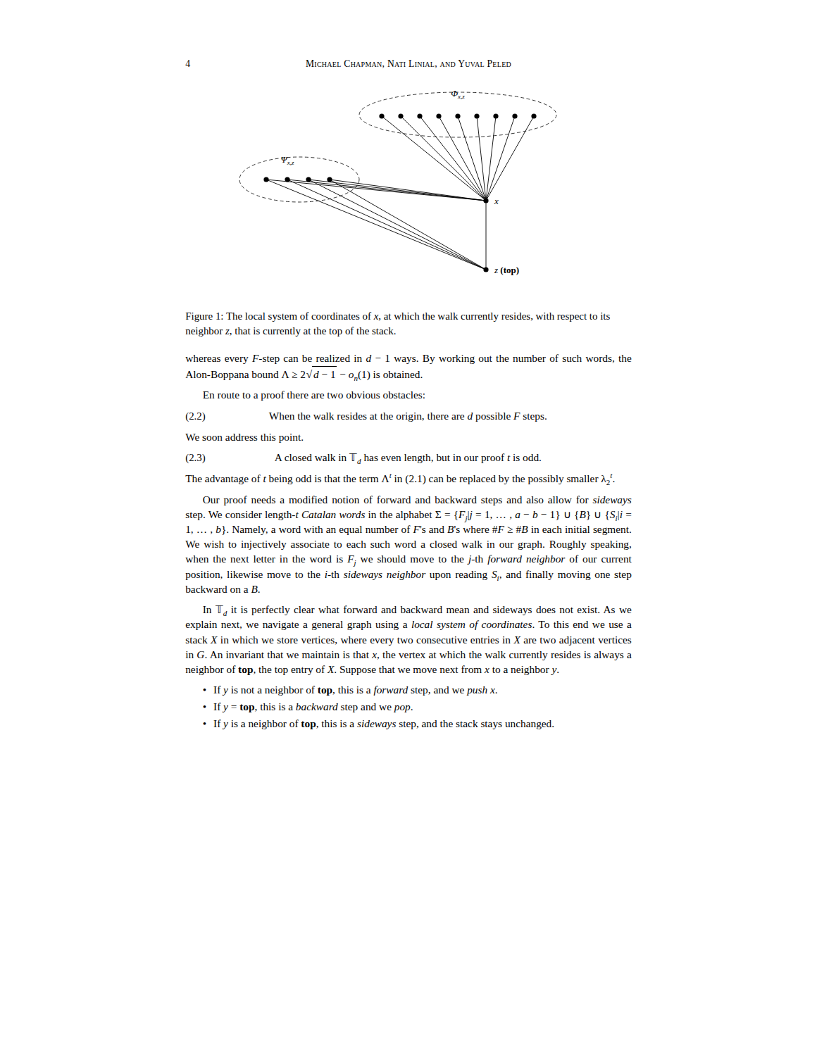4 Michael Chapman, Nati Linial, and Yuval Peled
Φx,z Ψx,z x z (top)
Figure 1: The local system of coordinates of x, at which the walk currently resides, with respect to its neighbor z, that is currently at the top of the stack.
whereas every F-step can be realized in d − 1 ways. By working out the number of such words, the Alon-Boppana bound Λ ≥ 2d − 1 − on(1) is obtained.
En route to a proof there are two obvious obstacles:
(2.2) When the walk resides at the origin, there are d possible F steps.
We soon address this point.
(2.3) A closed walk in 𝕋d has even length, but in our proof t is odd.
The advantage of t being odd is that the term Λt in (2.1) can be replaced by the possibly smaller λ2t.
Our proof needs a modified notion of forward and backward steps and also allow for sideways step. We consider length-t Catalan words in the alphabet Σ = {Fj|j = 1, … , a − b − 1} ∪ {B} ∪ {Si|i = 1, … , b}. Namely, a word with an equal number of F's and B's where #F ≥ #B in each initial segment. We wish to injectively associate to each such word a closed walk in our graph. Roughly speaking, when the next letter in the word is Fj we should move to the j-th forward neighbor of our current position, likewise move to the i-th sideways neighbor upon reading Si, and finally moving one step backward on a B.
In 𝕋d it is perfectly clear what forward and backward mean and sideways does not exist. As we explain next, we navigate a general graph using a local system of coordinates. To this end we use a stack X in which we store vertices, where every two consecutive entries in X are two adjacent vertices in G. An invariant that we maintain is that x, the vertex at which the walk currently resides is always a neighbor of top, the top entry of X. Suppose that we move next from x to a neighbor y.
If y is not a neighbor of top, this is a forward step, and we push x.
If y = top, this is a backward step and we pop.
If y is a neighbor of top, this is a sideways step, and the stack stays unchanged.